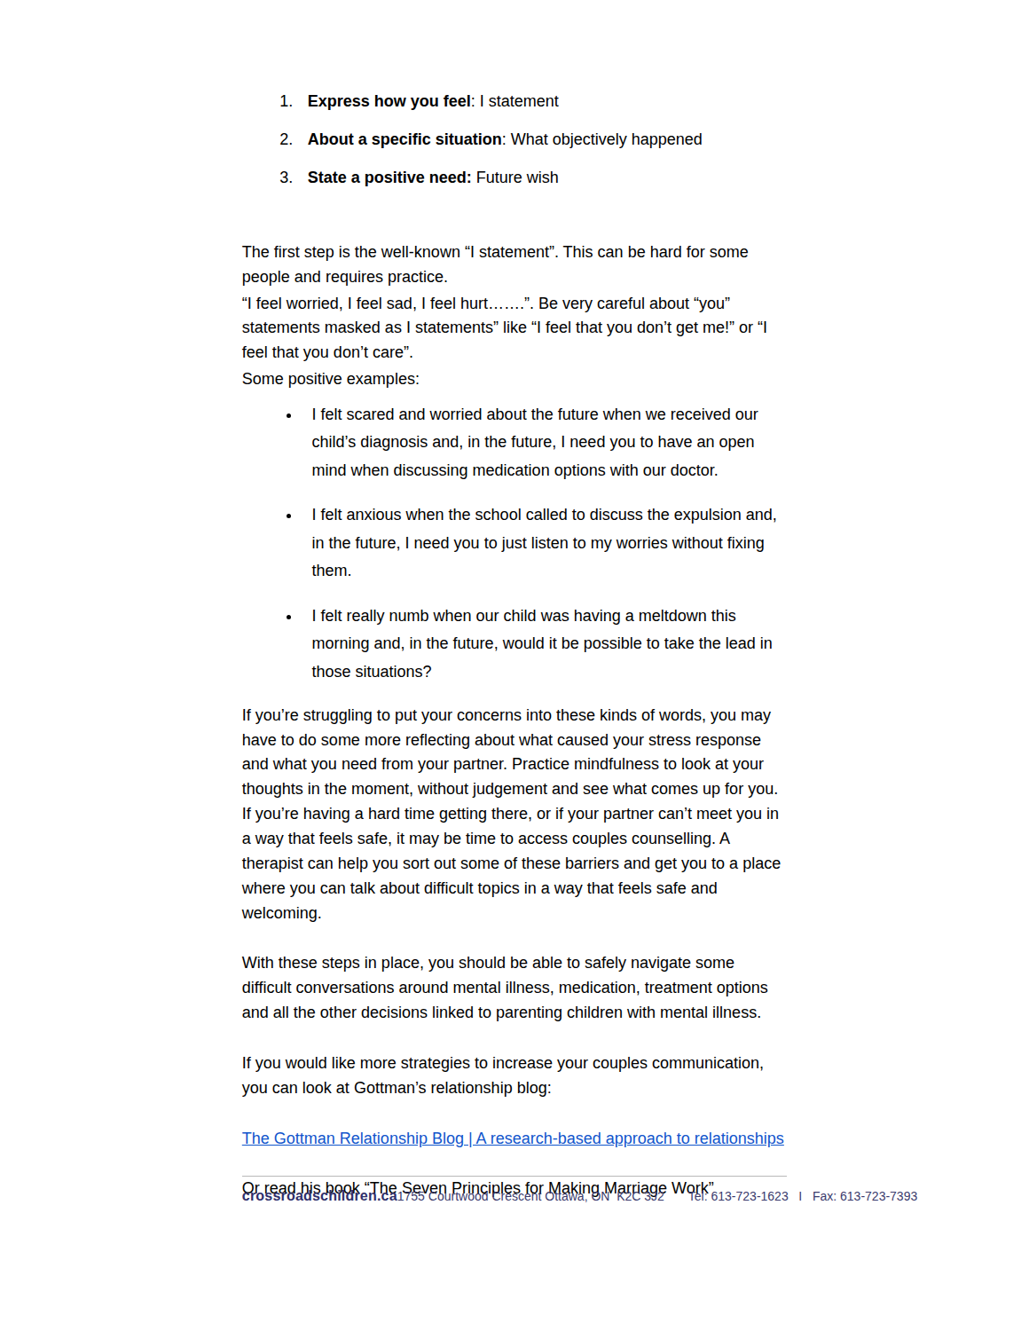Express how you feel: I statement
About a specific situation: What objectively happened
State a positive need: Future wish
The first step is the well-known “I statement”. This can be hard for some people and requires practice.
“I feel worried, I feel sad, I feel hurt…….”. Be very careful about “you” statements masked as I statements” like “I feel that you don’t get me!” or “I feel that you don’t care”.
Some positive examples:
I felt scared and worried about the future when we received our child’s diagnosis and, in the future, I need you to have an open mind when discussing medication options with our doctor.
I felt anxious when the school called to discuss the expulsion and, in the future, I need you to just listen to my worries without fixing them.
I felt really numb when our child was having a meltdown this morning and, in the future, would it be possible to take the lead in those situations?
If you’re struggling to put your concerns into these kinds of words, you may have to do some more reflecting about what caused your stress response and what you need from your partner. Practice mindfulness to look at your thoughts in the moment, without judgement and see what comes up for you. If you’re having a hard time getting there, or if your partner can’t meet you in a way that feels safe, it may be time to access couples counselling. A therapist can help you sort out some of these barriers and get you to a place where you can talk about difficult topics in a way that feels safe and welcoming.
With these steps in place, you should be able to safely navigate some difficult conversations around mental illness, medication, treatment options and all the other decisions linked to parenting children with mental illness.
If you would like more strategies to increase your couples communication, you can look at Gottman’s relationship blog:
The Gottman Relationship Blog | A research-based approach to relationships
Or read his book “The Seven Principles for Making Marriage Work”
crossroadschildren.ca
1755 Courtwood Crescent Ottawa, ON K2C 3J2 Tel: 613-723-1623 I Fax: 613-723-7393